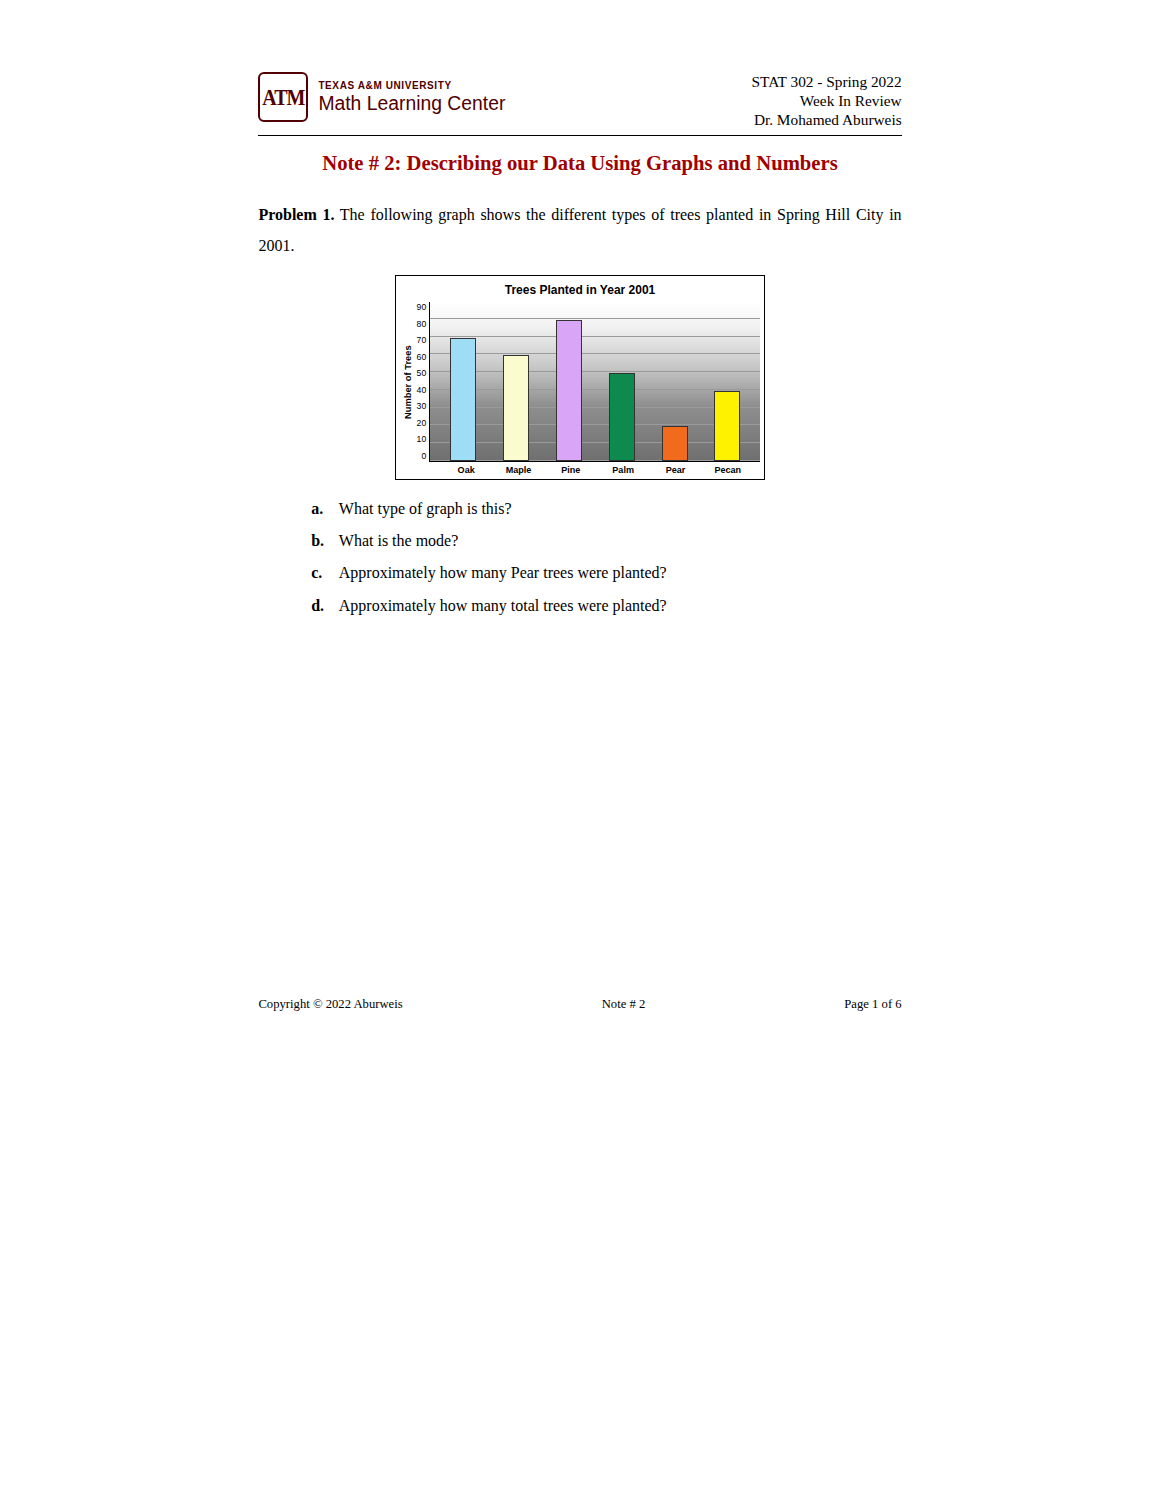A⁠T⁠M
Texas A&M University
Math Learning Center
STAT 302 - Spring 2022
Week In Review
Dr. Mohamed Aburweis
Note # 2: Describing our Data Using Graphs and Numbers
Problem 1. The following graph shows the different types of trees planted in Spring Hill City in 2001.
Trees Planted in Year 2001
Number of Trees
90
80
70
60
50
40
30
20
10
0
Oak Maple Pine Palm Pear Pecan
a. What type of graph is this?
b. What is the mode?
c. Approximately how many Pear trees were planted?
d. Approximately how many total trees were planted?
Copyright © 2022 Aburweis
Note # 2
Page 1 of 6